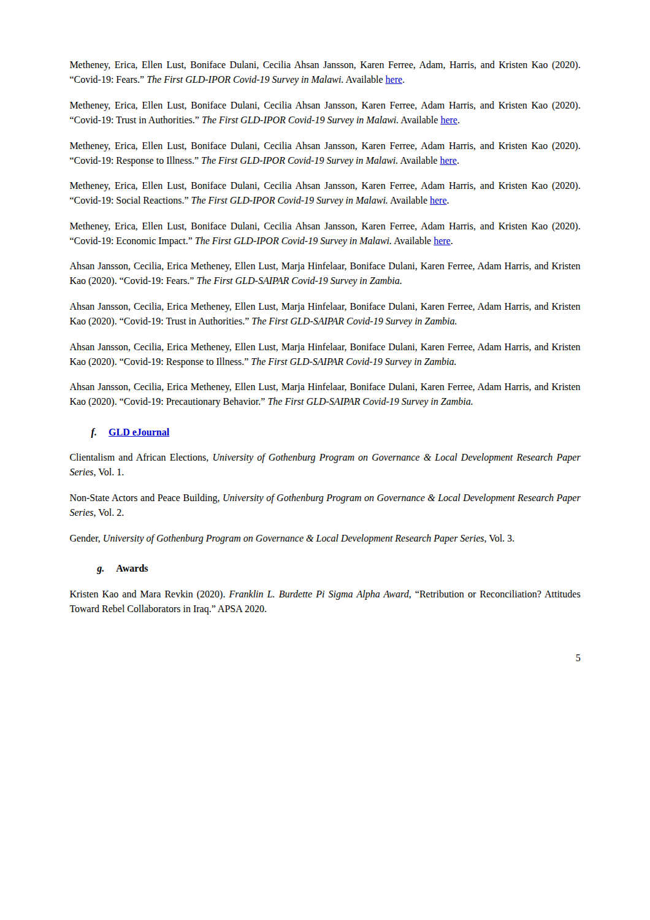Metheney, Erica, Ellen Lust, Boniface Dulani, Cecilia Ahsan Jansson, Karen Ferree, Adam, Harris, and Kristen Kao (2020). “Covid-19: Fears.” The First GLD-IPOR Covid-19 Survey in Malawi. Available here.
Metheney, Erica, Ellen Lust, Boniface Dulani, Cecilia Ahsan Jansson, Karen Ferree, Adam Harris, and Kristen Kao (2020). “Covid-19: Trust in Authorities.” The First GLD-IPOR Covid-19 Survey in Malawi. Available here.
Metheney, Erica, Ellen Lust, Boniface Dulani, Cecilia Ahsan Jansson, Karen Ferree, Adam Harris, and Kristen Kao (2020). “Covid-19: Response to Illness.” The First GLD-IPOR Covid-19 Survey in Malawi. Available here.
Metheney, Erica, Ellen Lust, Boniface Dulani, Cecilia Ahsan Jansson, Karen Ferree, Adam Harris, and Kristen Kao (2020). “Covid-19: Social Reactions.” The First GLD-IPOR Covid-19 Survey in Malawi. Available here.
Metheney, Erica, Ellen Lust, Boniface Dulani, Cecilia Ahsan Jansson, Karen Ferree, Adam Harris, and Kristen Kao (2020). “Covid-19: Economic Impact.” The First GLD-IPOR Covid-19 Survey in Malawi. Available here.
Ahsan Jansson, Cecilia, Erica Metheney, Ellen Lust, Marja Hinfelaar, Boniface Dulani, Karen Ferree, Adam Harris, and Kristen Kao (2020). “Covid-19: Fears.” The First GLD-SAIPAR Covid-19 Survey in Zambia.
Ahsan Jansson, Cecilia, Erica Metheney, Ellen Lust, Marja Hinfelaar, Boniface Dulani, Karen Ferree, Adam Harris, and Kristen Kao (2020). “Covid-19: Trust in Authorities.” The First GLD-SAIPAR Covid-19 Survey in Zambia.
Ahsan Jansson, Cecilia, Erica Metheney, Ellen Lust, Marja Hinfelaar, Boniface Dulani, Karen Ferree, Adam Harris, and Kristen Kao (2020). “Covid-19: Response to Illness.” The First GLD-SAIPAR Covid-19 Survey in Zambia.
Ahsan Jansson, Cecilia, Erica Metheney, Ellen Lust, Marja Hinfelaar, Boniface Dulani, Karen Ferree, Adam Harris, and Kristen Kao (2020). “Covid-19: Precautionary Behavior.” The First GLD-SAIPAR Covid-19 Survey in Zambia.
f. GLD eJournal
Clientalism and African Elections, University of Gothenburg Program on Governance & Local Development Research Paper Series, Vol. 1.
Non-State Actors and Peace Building, University of Gothenburg Program on Governance & Local Development Research Paper Series, Vol. 2.
Gender, University of Gothenburg Program on Governance & Local Development Research Paper Series, Vol. 3.
g. Awards
Kristen Kao and Mara Revkin (2020). Franklin L. Burdette Pi Sigma Alpha Award, “Retribution or Reconciliation? Attitudes Toward Rebel Collaborators in Iraq.” APSA 2020.
5